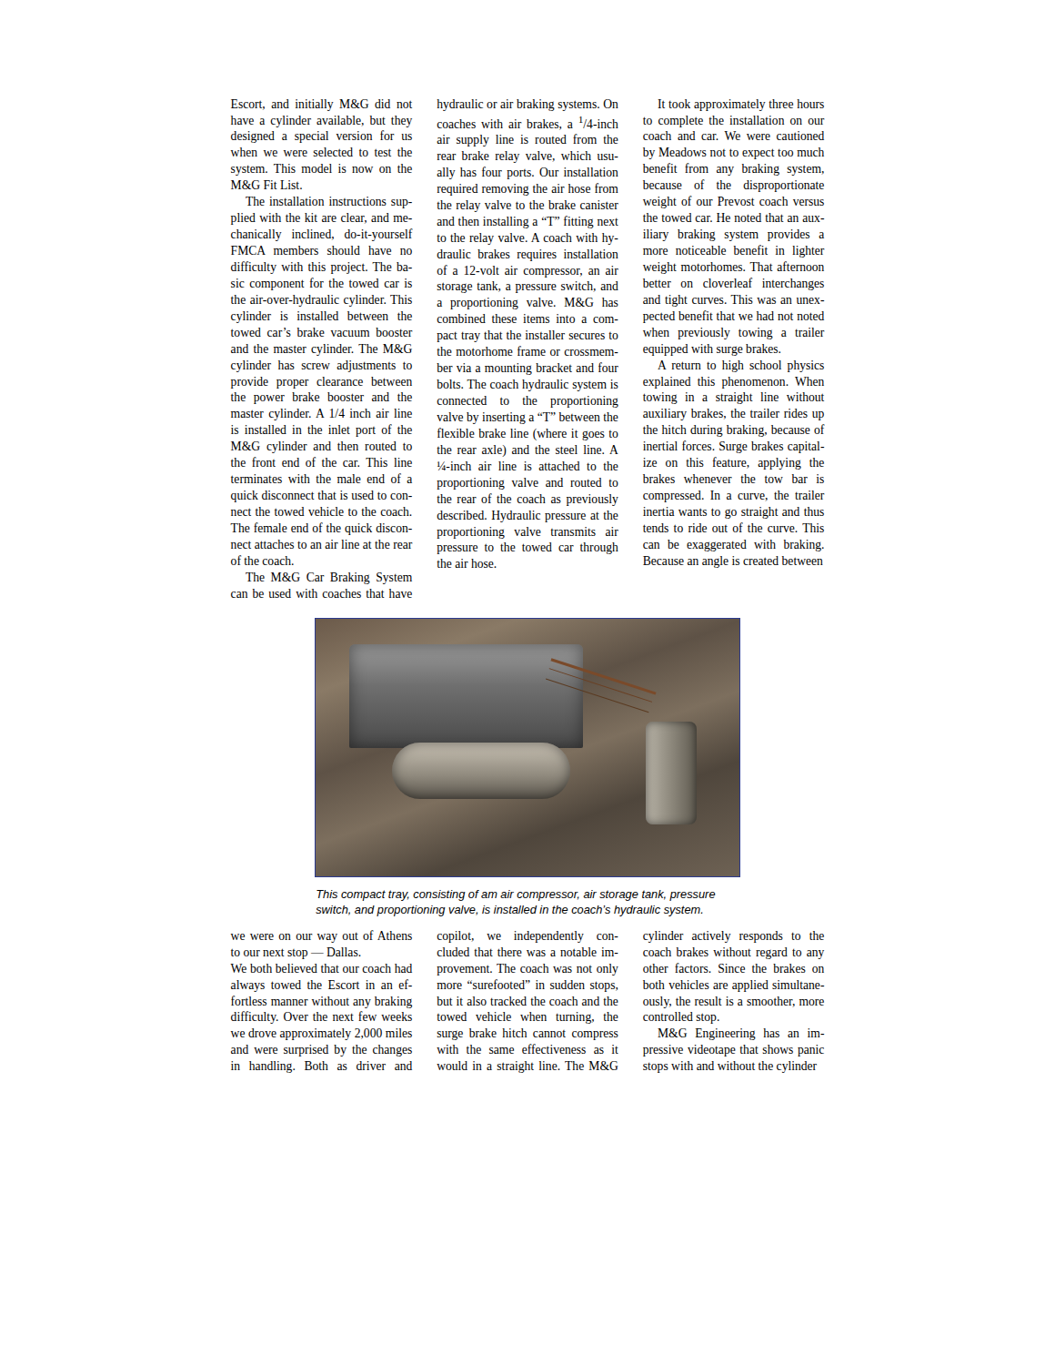Escort, and initially M&G did not have a cylinder available, but they designed a special version for us when we were selected to test the system. This model is now on the M&G Fit List.
The installation instructions supplied with the kit are clear, and mechanically inclined, do-it-yourself FMCA members should have no difficulty with this project. The basic component for the towed car is the air-over-hydraulic cylinder. This cylinder is installed between the towed car’s brake vacuum booster and the master cylinder. The M&G cylinder has screw adjustments to provide proper clearance between the power brake booster and the master cylinder. A 1/4 inch air line is installed in the inlet port of the M&G cylinder and then routed to the front end of the car. This line terminates with the male end of a quick disconnect that is used to connect the towed vehicle to the coach. The female end of the quick disconnect attaches to an air line at the rear of the coach.
The M&G Car Braking System can be used with coaches that have hydraulic or air braking systems. On coaches with air brakes, a 1/4-inch air supply line is routed from the rear brake relay valve, which usually has four ports. Our installation required removing the air hose from the relay valve to the brake canister and then installing a “T” fitting next to the relay valve. A coach with hydraulic brakes requires installation of a 12-volt air compressor, an air storage tank, a pressure switch, and a proportioning valve. M&G has combined these items into a compact tray that the installer secures to the motorhome frame or crossmember via a mounting bracket and four bolts. The coach hydraulic system is connected to the proportioning valve by inserting a “T” between the flexible brake line (where it goes to the rear axle) and the steel line. A ¼-inch air line is attached to the proportioning valve and routed to the rear of the coach as previously described. Hydraulic pressure at the proportioning valve transmits air pressure to the towed car through the air hose.
It took approximately three hours to complete the installation on our coach and car. We were cautioned by Meadows not to expect too much benefit from any braking system, because of the disproportionate weight of our Prevost coach versus the towed car. He noted that an auxiliary braking system provides a more noticeable benefit in lighter weight motorhomes. That afternoon better on cloverleaf interchanges and tight curves. This was an unexpected benefit that we had not noted when previously towing a trailer equipped with surge brakes.
A return to high school physics explained this phenomenon. When towing in a straight line without auxiliary brakes, the trailer rides up the hitch during braking, because of inertial forces. Surge brakes capitalize on this feature, applying the brakes whenever the tow bar is compressed. In a curve, the trailer inertia wants to go straight and thus tends to ride out of the curve. This can be exaggerated with braking. Because an angle is created between
This compact tray, consisting of am air compressor, air storage tank, pressure switch, and proportioning valve, is installed in the coach’s hydraulic system.
we were on our way out of Athens to our next stop — Dallas.
We both believed that our coach had always towed the Escort in an effortless manner without any braking difficulty. Over the next few weeks we drove approximately 2,000 miles and were surprised by the changes in handling. Both as driver and copilot, we independently concluded that there was a notable improvement. The coach was not only more “surefooted” in sudden stops, but it also tracked the coach and the towed vehicle when turning, the surge brake hitch cannot compress with the same effectiveness as it would in a straight line. The M&G cylinder actively responds to the coach brakes without regard to any other factors. Since the brakes on both vehicles are applied simultaneously, the result is a smoother, more controlled stop.
M&G Engineering has an impressive videotape that shows panic stops with and without the cylinder